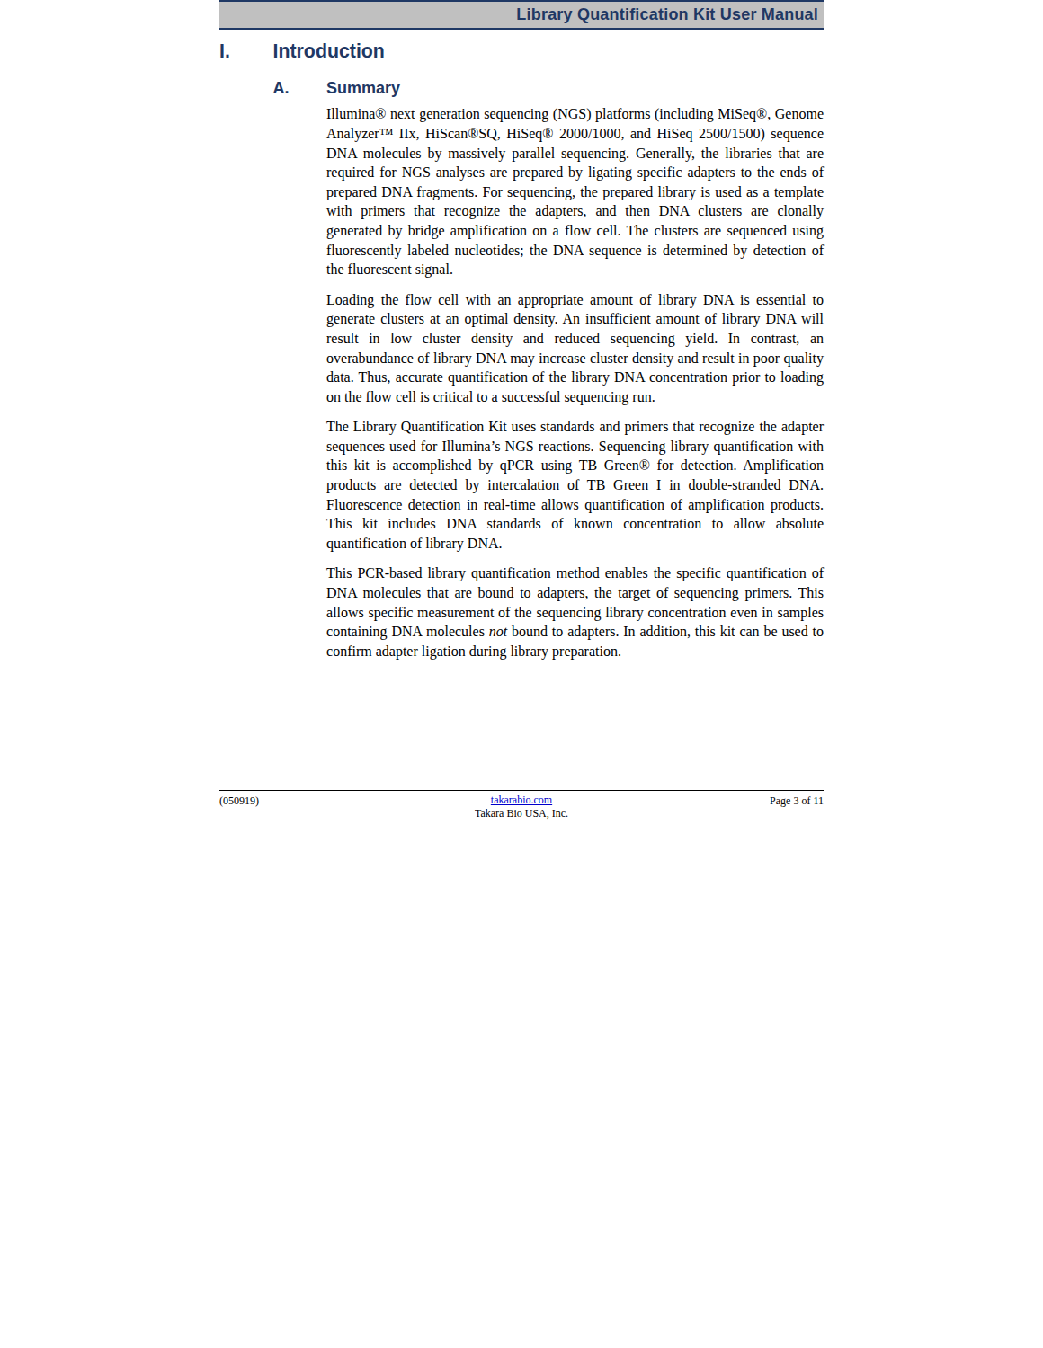Library Quantification Kit User Manual
I. Introduction
A. Summary
Illumina® next generation sequencing (NGS) platforms (including MiSeq®, Genome Analyzer™ IIx, HiScan®SQ, HiSeq® 2000/1000, and HiSeq 2500/1500) sequence DNA molecules by massively parallel sequencing. Generally, the libraries that are required for NGS analyses are prepared by ligating specific adapters to the ends of prepared DNA fragments. For sequencing, the prepared library is used as a template with primers that recognize the adapters, and then DNA clusters are clonally generated by bridge amplification on a flow cell. The clusters are sequenced using fluorescently labeled nucleotides; the DNA sequence is determined by detection of the fluorescent signal.
Loading the flow cell with an appropriate amount of library DNA is essential to generate clusters at an optimal density. An insufficient amount of library DNA will result in low cluster density and reduced sequencing yield. In contrast, an overabundance of library DNA may increase cluster density and result in poor quality data. Thus, accurate quantification of the library DNA concentration prior to loading on the flow cell is critical to a successful sequencing run.
The Library Quantification Kit uses standards and primers that recognize the adapter sequences used for Illumina’s NGS reactions. Sequencing library quantification with this kit is accomplished by qPCR using TB Green® for detection. Amplification products are detected by intercalation of TB Green I in double-stranded DNA. Fluorescence detection in real-time allows quantification of amplification products. This kit includes DNA standards of known concentration to allow absolute quantification of library DNA.
This PCR-based library quantification method enables the specific quantification of DNA molecules that are bound to adapters, the target of sequencing primers. This allows specific measurement of the sequencing library concentration even in samples containing DNA molecules not bound to adapters. In addition, this kit can be used to confirm adapter ligation during library preparation.
(050919)
takarabio.com
Takara Bio USA, Inc.
Page 3 of 11